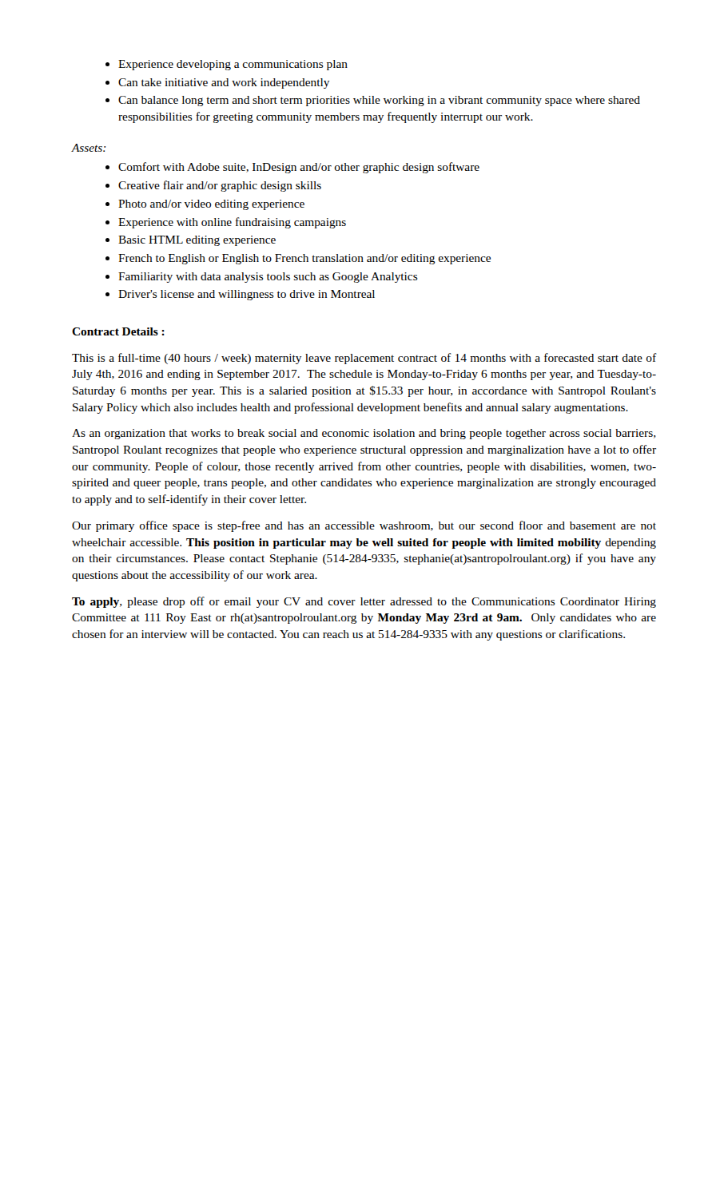Experience developing a communications plan
Can take initiative and work independently
Can balance long term and short term priorities while working in a vibrant community space where shared responsibilities for greeting community members may frequently interrupt our work.
Assets:
Comfort with Adobe suite, InDesign and/or other graphic design software
Creative flair and/or graphic design skills
Photo and/or video editing experience
Experience with online fundraising campaigns
Basic HTML editing experience
French to English or English to French translation and/or editing experience
Familiarity with data analysis tools such as Google Analytics
Driver's license and willingness to drive in Montreal
Contract Details :
This is a full-time (40 hours / week) maternity leave replacement contract of 14 months with a forecasted start date of July 4th, 2016 and ending in September 2017. The schedule is Monday-to-Friday 6 months per year, and Tuesday-to-Saturday 6 months per year. This is a salaried position at $15.33 per hour, in accordance with Santropol Roulant's Salary Policy which also includes health and professional development benefits and annual salary augmentations.
As an organization that works to break social and economic isolation and bring people together across social barriers, Santropol Roulant recognizes that people who experience structural oppression and marginalization have a lot to offer our community. People of colour, those recently arrived from other countries, people with disabilities, women, two-spirited and queer people, trans people, and other candidates who experience marginalization are strongly encouraged to apply and to self-identify in their cover letter.
Our primary office space is step-free and has an accessible washroom, but our second floor and basement are not wheelchair accessible. This position in particular may be well suited for people with limited mobility depending on their circumstances. Please contact Stephanie (514-284-9335, stephanie(at)santropolroulant.org) if you have any questions about the accessibility of our work area.
To apply, please drop off or email your CV and cover letter adressed to the Communications Coordinator Hiring Committee at 111 Roy East or rh(at)santropolroulant.org by Monday May 23rd at 9am. Only candidates who are chosen for an interview will be contacted. You can reach us at 514-284-9335 with any questions or clarifications.